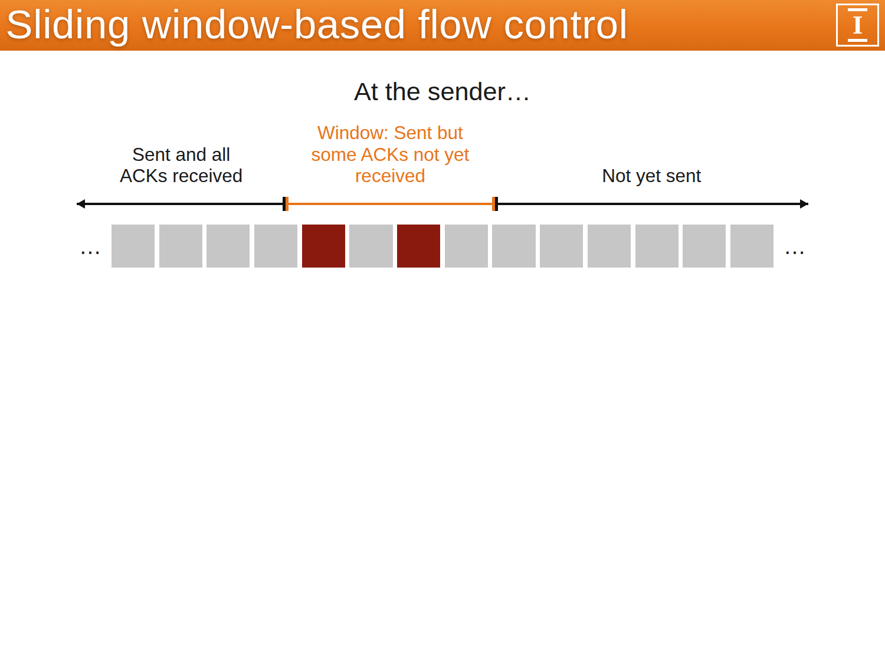Sliding window-based flow control
I
At the sender…
Sent and all
ACKs received
Window: Sent but
some ACKs not yet
received
Not yet sent
…
…